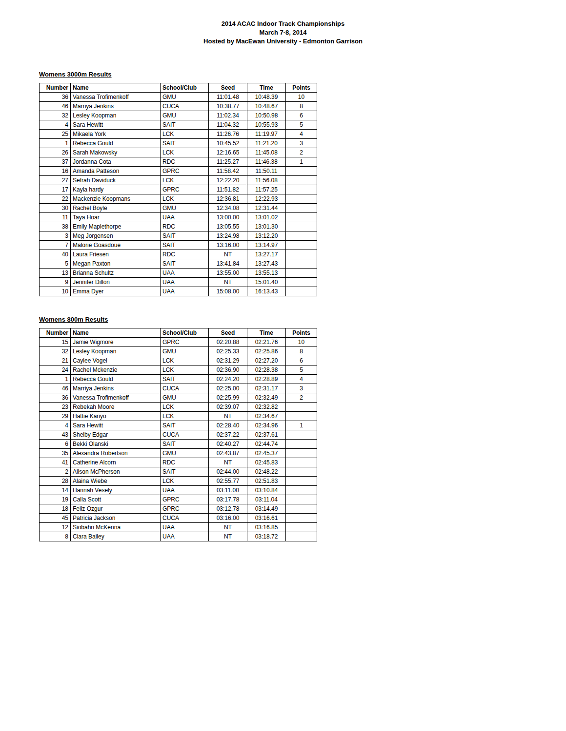2014 ACAC Indoor Track Championships
March 7-8, 2014
Hosted by MacEwan University - Edmonton Garrison
Womens 3000m Results
| Number | Name | School/Club | Seed | Time | Points |
| --- | --- | --- | --- | --- | --- |
| 36 | Vanessa Trofimenkoff | GMU | 11:01.48 | 10:48.39 | 10 |
| 46 | Marriya Jenkins | CUCA | 10:38.77 | 10:48.67 | 8 |
| 32 | Lesley Koopman | GMU | 11:02.34 | 10:50.98 | 6 |
| 4 | Sara Hewitt | SAIT | 11:04.32 | 10:55.93 | 5 |
| 25 | Mikaela York | LCK | 11:26.76 | 11:19.97 | 4 |
| 1 | Rebecca Gould | SAIT | 10:45.52 | 11:21.20 | 3 |
| 26 | Sarah Makowsky | LCK | 12:16.65 | 11:45.08 | 2 |
| 37 | Jordanna Cota | RDC | 11:25.27 | 11:46.38 | 1 |
| 16 | Amanda Patteson | GPRC | 11:58.42 | 11:50.11 | |
| 27 | Sefrah Daviduck | LCK | 12:22.20 | 11:56.08 | |
| 17 | Kayla hardy | GPRC | 11:51.82 | 11:57.25 | |
| 22 | Mackenzie Koopmans | LCK | 12:36.81 | 12:22.93 | |
| 30 | Rachel Boyle | GMU | 12:34.08 | 12:31.44 | |
| 11 | Taya Hoar | UAA | 13:00.00 | 13:01.02 | |
| 38 | Emily Maplethorpe | RDC | 13:05.55 | 13:01.30 | |
| 3 | Meg Jorgensen | SAIT | 13:24.98 | 13:12.20 | |
| 7 | Malorie Goasdoue | SAIT | 13:16.00 | 13:14.97 | |
| 40 | Laura Friesen | RDC | NT | 13:27.17 | |
| 5 | Megan Paxton | SAIT | 13:41.84 | 13:27.43 | |
| 13 | Brianna Schultz | UAA | 13:55.00 | 13:55.13 | |
| 9 | Jennifer Dillon | UAA | NT | 15:01.40 | |
| 10 | Emma Dyer | UAA | 15:08.00 | 16:13.43 | |
Womens 800m Results
| Number | Name | School/Club | Seed | Time | Points |
| --- | --- | --- | --- | --- | --- |
| 15 | Jamie Wigmore | GPRC | 02:20.88 | 02:21.76 | 10 |
| 32 | Lesley Koopman | GMU | 02:25.33 | 02:25.86 | 8 |
| 21 | Caylee Vogel | LCK | 02:31.29 | 02:27.20 | 6 |
| 24 | Rachel Mckenzie | LCK | 02:36.90 | 02:28.38 | 5 |
| 1 | Rebecca Gould | SAIT | 02:24.20 | 02:28.89 | 4 |
| 46 | Marriya Jenkins | CUCA | 02:25.00 | 02:31.17 | 3 |
| 36 | Vanessa Trofimenkoff | GMU | 02:25.99 | 02:32.49 | 2 |
| 23 | Rebekah Moore | LCK | 02:39.07 | 02:32.82 | |
| 29 | Hattie Kanyo | LCK | NT | 02:34.67 | |
| 4 | Sara Hewitt | SAIT | 02:28.40 | 02:34.96 | 1 |
| 43 | Shelby Edgar | CUCA | 02:37.22 | 02:37.61 | |
| 6 | Bekki Olanski | SAIT | 02:40.27 | 02:44.74 | |
| 35 | Alexandra Robertson | GMU | 02:43.87 | 02:45.37 | |
| 41 | Catherine Alcorn | RDC | NT | 02:45.83 | |
| 2 | Alison McPherson | SAIT | 02:44.00 | 02:48.22 | |
| 28 | Alaina Wiebe | LCK | 02:55.77 | 02:51.83 | |
| 14 | Hannah Vesely | UAA | 03:11.00 | 03:10.84 | |
| 19 | Calla Scott | GPRC | 03:17.78 | 03:11.04 | |
| 18 | Feliz Ozgur | GPRC | 03:12.78 | 03:14.49 | |
| 45 | Patricia Jackson | CUCA | 03:16.00 | 03:16.61 | |
| 12 | Siobahn McKenna | UAA | NT | 03:16.85 | |
| 8 | Ciara Bailey | UAA | NT | 03:18.72 | |